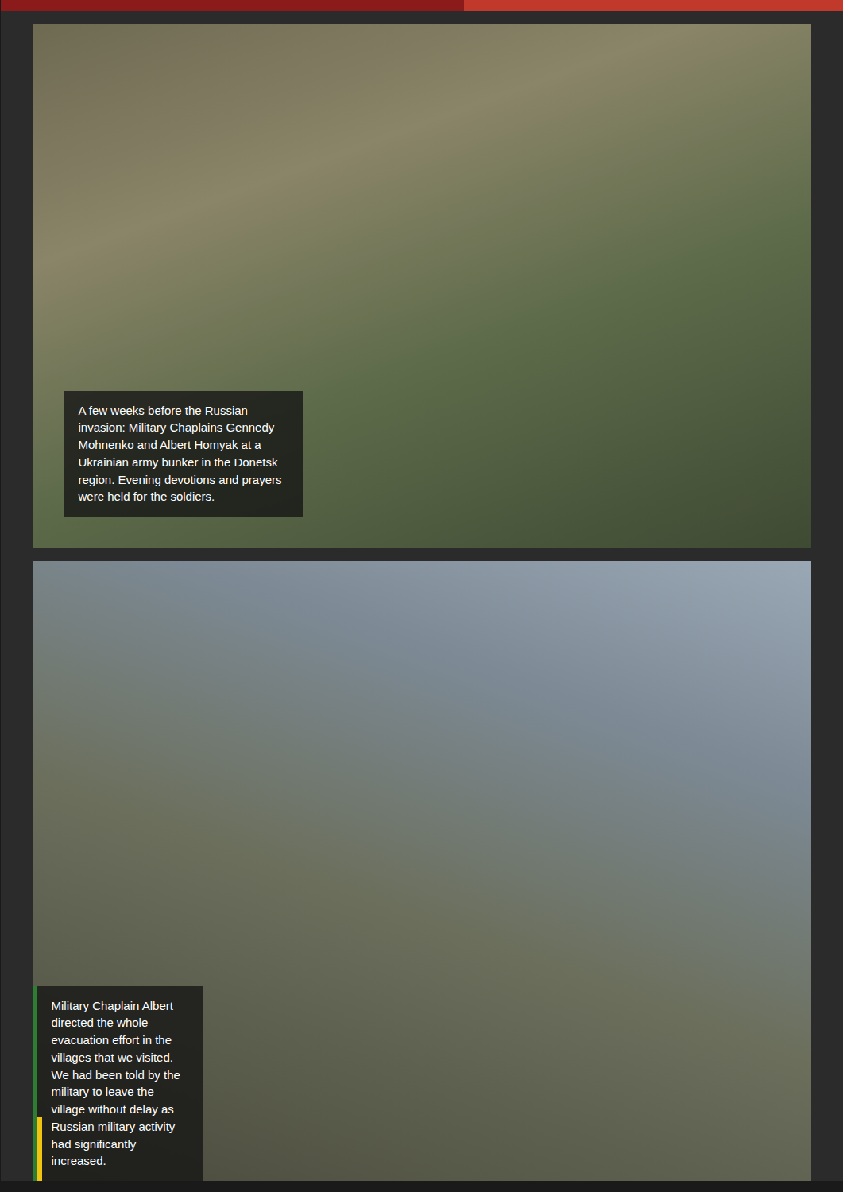A few weeks before the Russian invasion: Military Chaplains Gennedy Mohnenko and Albert Homyak at a Ukrainian army bunker in the Donetsk region. Evening devotions and prayers were held for the soldiers.
Military Chaplain Albert directed the whole evacuation effort in the villages that we visited. We had been told by the military to leave the village without delay as Russian military activity had significantly increased.